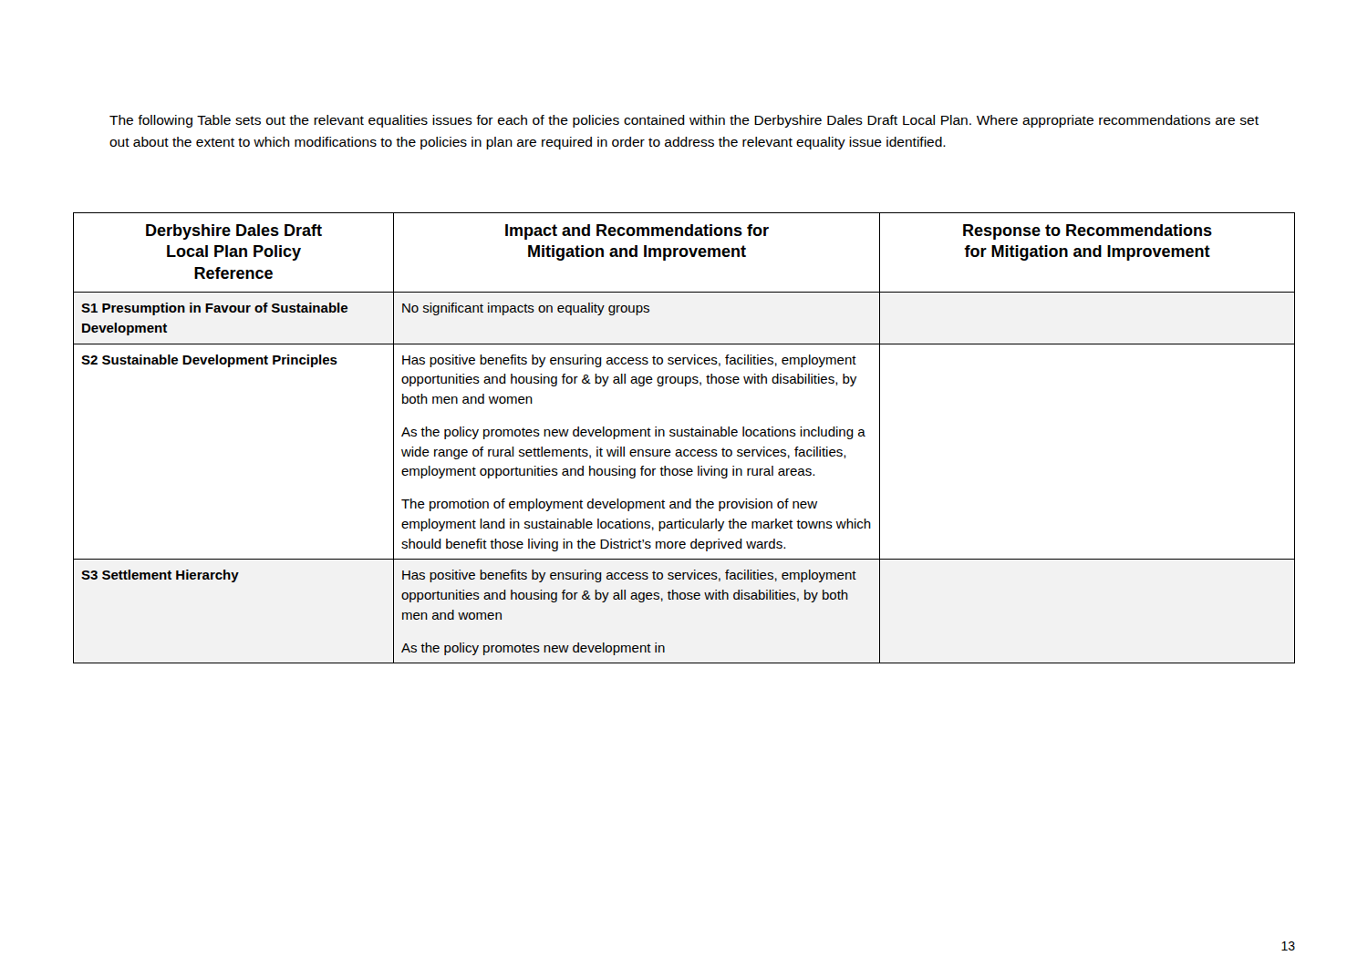The following Table sets out the relevant equalities issues for each of the policies contained within the Derbyshire Dales Draft Local Plan. Where appropriate recommendations are set out about the extent to which modifications to the policies in plan are required in order to address the relevant equality issue identified.
| Derbyshire Dales Draft Local Plan Policy Reference | Impact and Recommendations for Mitigation and Improvement | Response to Recommendations for Mitigation and Improvement |
| --- | --- | --- |
| S1 Presumption in Favour of Sustainable Development | No significant impacts on equality groups | |
| S2 Sustainable Development Principles | Has positive benefits by ensuring access to services, facilities, employment opportunities and housing for & by all age groups, those with disabilities, by both men and women As the policy promotes new development in sustainable locations including a wide range of rural settlements, it will ensure access to services, facilities, employment opportunities and housing for those living in rural areas. The promotion of employment development and the provision of new employment land in sustainable locations, particularly the market towns which should benefit those living in the District’s more deprived wards. | |
| S3 Settlement Hierarchy | Has positive benefits by ensuring access to services, facilities, employment opportunities and housing for & by all ages, those with disabilities, by both men and women As the policy promotes new development in | |
13